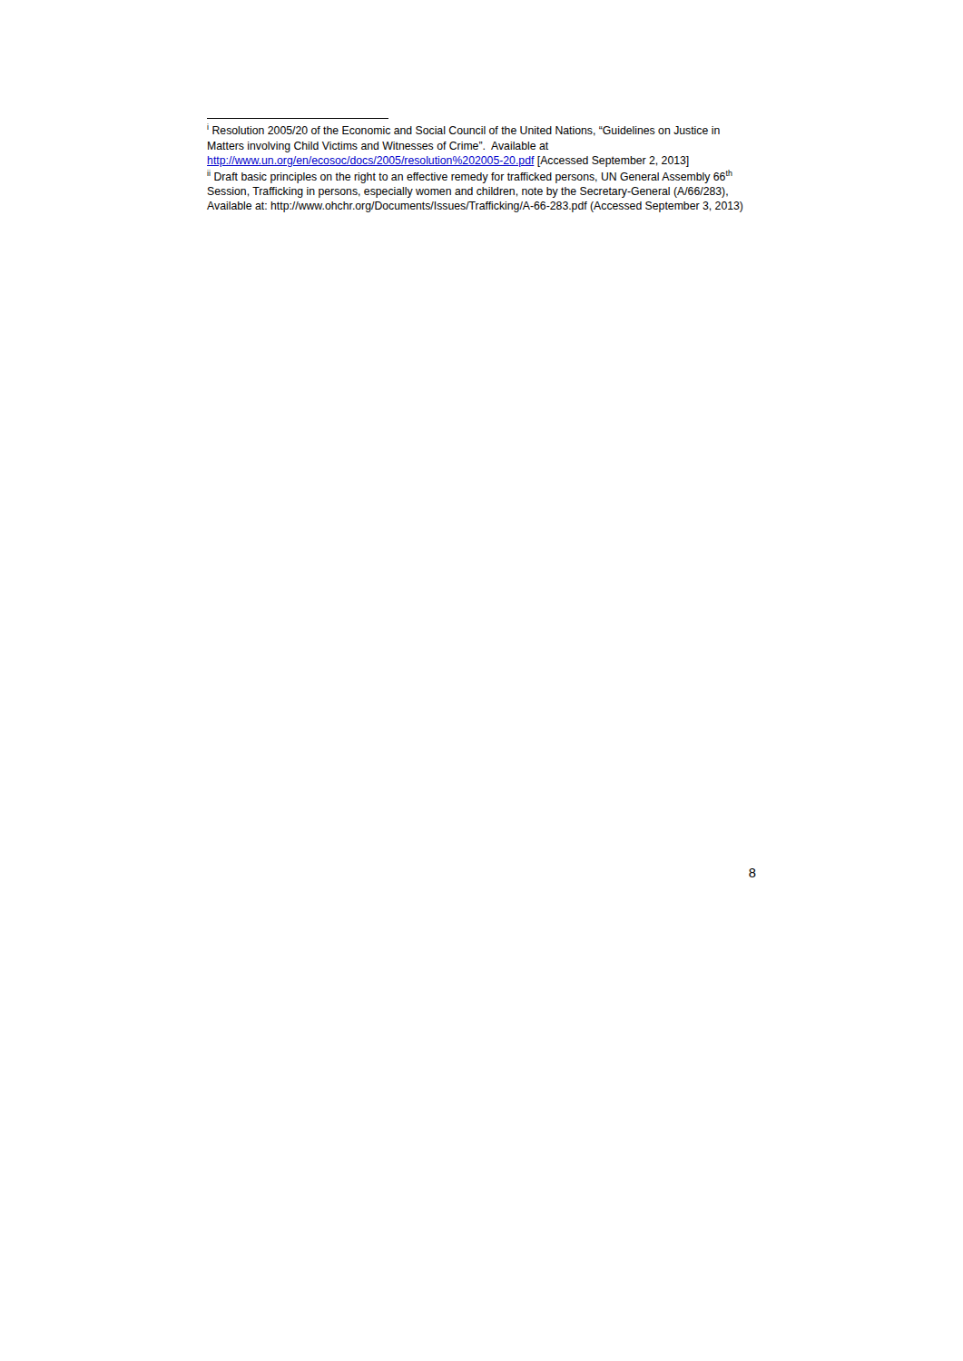i Resolution 2005/20 of the Economic and Social Council of the United Nations, “Guidelines on Justice in Matters involving Child Victims and Witnesses of Crime”. Available at http://www.un.org/en/ecosoc/docs/2005/resolution%202005-20.pdf [Accessed September 2, 2013]
ii Draft basic principles on the right to an effective remedy for trafficked persons, UN General Assembly 66th Session, Trafficking in persons, especially women and children, note by the Secretary-General (A/66/283), Available at: http://www.ohchr.org/Documents/Issues/Trafficking/A-66-283.pdf (Accessed September 3, 2013)
8